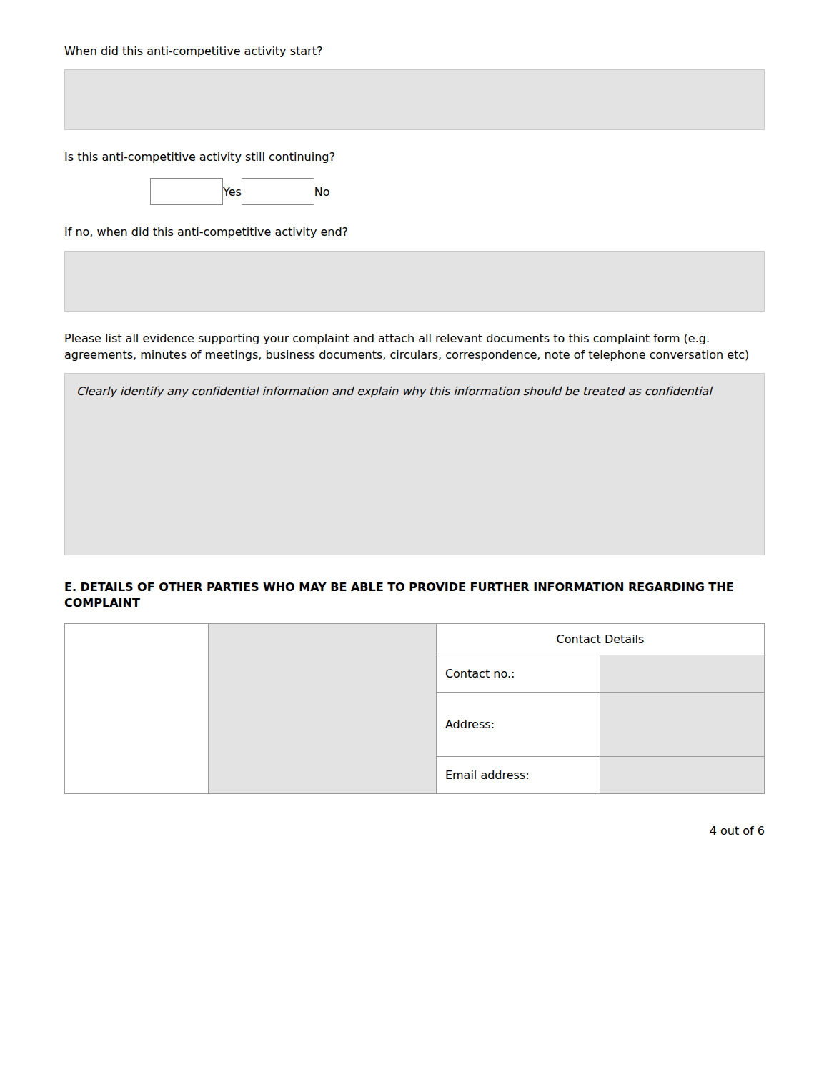When did this anti-competitive activity start?
Is this anti-competitive activity still continuing?
| | Yes | | No |
If no, when did this anti-competitive activity end?
Please list all evidence supporting your complaint and attach all relevant documents to this complaint form (e.g. agreements, minutes of meetings, business documents, circulars, correspondence, note of telephone conversation etc)
Clearly identify any confidential information and explain why this information should be treated as confidential
E. Details of other parties who may be able to provide further information regarding the complaint
| | | Contact Details |
| Contact no.: | |
| Address: | |
| Email address: | |
4 out of 6